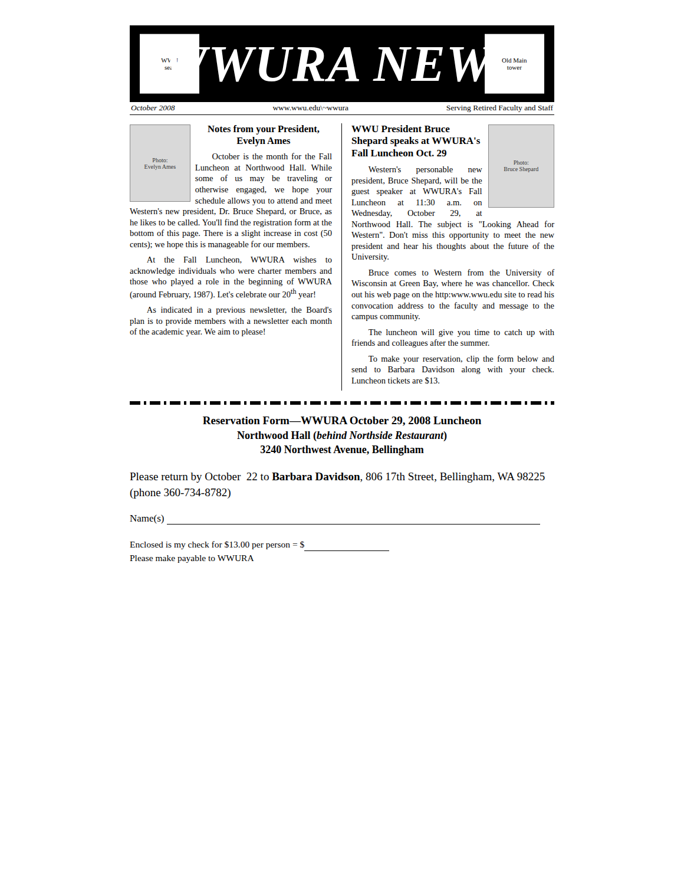WWU
seal
WWURA NEWS
Old Main
tower
October 2008 www.wwu.edu\~wwura Serving Retired Faculty and Staff
Photo:
Evelyn Ames
Notes from your President,
Evelyn Ames
October is the month for the Fall Luncheon at Northwood Hall. While some of us may be traveling or otherwise engaged, we hope your schedule allows you to attend and meet Western's new president, Dr. Bruce Shepard, or Bruce, as he likes to be called. You'll find the registration form at the bottom of this page. There is a slight increase in cost (50 cents); we hope this is manageable for our members.
At the Fall Luncheon, WWURA wishes to acknowledge individuals who were charter members and those who played a role in the beginning of WWURA (around February, 1987). Let's celebrate our 20th year!
As indicated in a previous newsletter, the Board's plan is to provide members with a newsletter each month of the academic year. We aim to please!
Photo:
Bruce Shepard
WWU President Bruce Shepard speaks at WWURA's Fall Luncheon Oct. 29
Western's personable new president, Bruce Shepard, will be the guest speaker at WWURA's Fall Luncheon at 11:30 a.m. on Wednesday, October 29, at Northwood Hall. The subject is "Looking Ahead for Western". Don't miss this opportunity to meet the new president and hear his thoughts about the future of the University.
Bruce comes to Western from the University of Wisconsin at Green Bay, where he was chancellor. Check out his web page on the http:www.wwu.edu site to read his convocation address to the faculty and message to the campus community.
The luncheon will give you time to catch up with friends and colleagues after the summer.
To make your reservation, clip the form below and send to Barbara Davidson along with your check. Luncheon tickets are $13.
Reservation Form—WWURA October 29, 2008 Luncheon
Northwood Hall (behind Northside Restaurant)
3240 Northwest Avenue, Bellingham
Please return by October 22 to Barbara Davidson, 806 17th Street, Bellingham, WA 98225 (phone 360-734-8782)
Name(s)
Enclosed is my check for $13.00 per person = $
Please make payable to WWURA